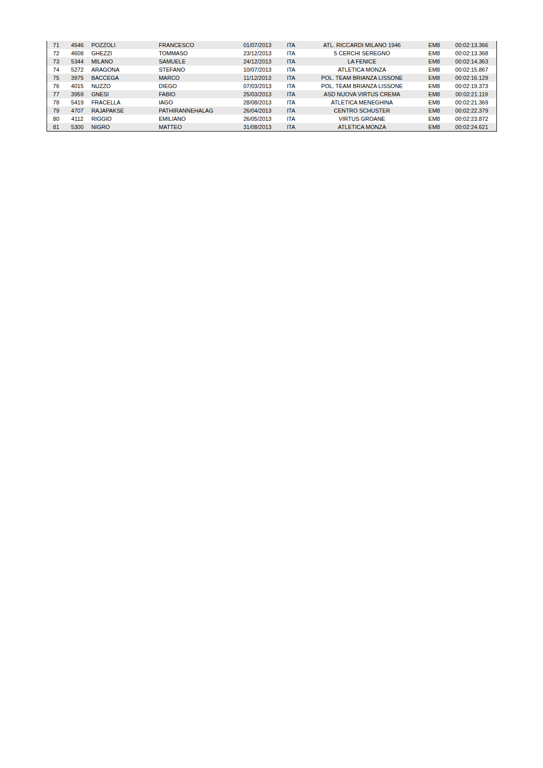| 71 | 4546 | POZZOLI | FRANCESCO | 01/07/2013 | ITA | ATL. RICCARDI MILANO 1946 | EM8 | 00:02:13.366 |
| 72 | 4608 | GHEZZI | TOMMASO | 23/12/2013 | ITA | 5 CERCHI SEREGNO | EM8 | 00:02:13.368 |
| 73 | 5344 | MILANO | SAMUELE | 24/12/2013 | ITA | LA FENICE | EM8 | 00:02:14.363 |
| 74 | 5272 | ARAGONA | STEFANO | 10/07/2013 | ITA | ATLETICA MONZA | EM8 | 00:02:15.867 |
| 75 | 3975 | BACCEGA | MARCO | 11/12/2013 | ITA | POL. TEAM BRIANZA LISSONE | EM8 | 00:02:16.129 |
| 76 | 4015 | NUZZO | DIEGO | 07/03/2013 | ITA | POL. TEAM BRIANZA LISSONE | EM8 | 00:02:19.373 |
| 77 | 3959 | GNESI | FABIO | 25/03/2013 | ITA | ASD NUOVA VIRTUS CREMA | EM8 | 00:02:21.119 |
| 78 | 5419 | FRACELLA | IAGO | 28/08/2013 | ITA | ATLETICA MENEGHINA | EM8 | 00:02:21.369 |
| 79 | 4707 | RAJAPAKSE | PATHIRANNEHALAG | 26/04/2013 | ITA | CENTRO SCHUSTER | EM8 | 00:02:22.379 |
| 80 | 4112 | RIGGIO | EMILIANO | 26/05/2013 | ITA | VIRTUS GROANE | EM8 | 00:02:23.872 |
| 81 | 5300 | NIGRO | MATTEO | 31/08/2013 | ITA | ATLETICA MONZA | EM8 | 00:02:24.621 |